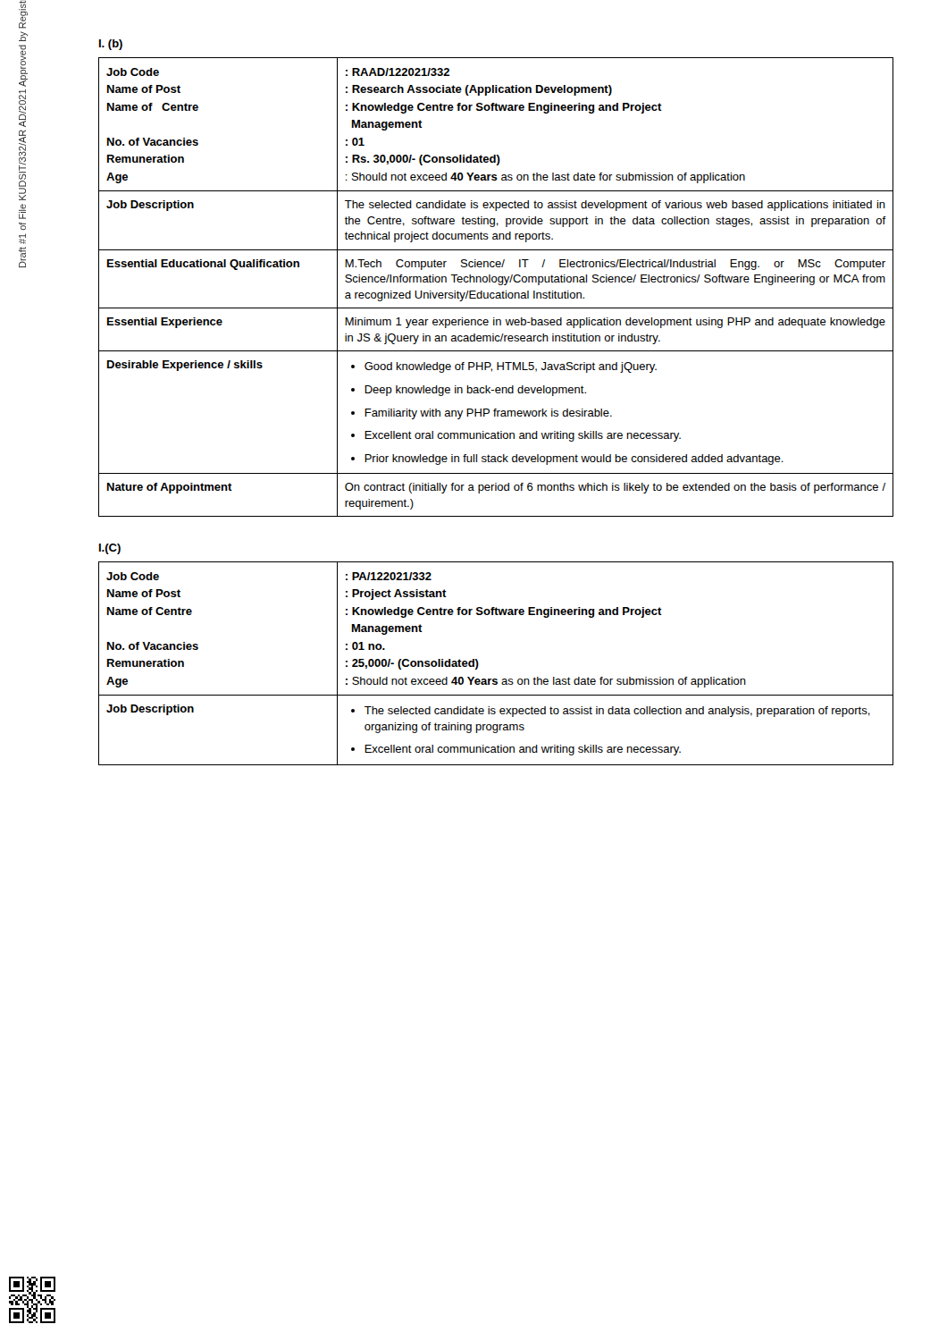Draft #1 of File KUDSIT/332/AR AD/2021 Approved by Registrar on 06-Dec-2021 03:45 PM - Page 2
I. (b)
| Job Code Name of Post Name of Centre No. of Vacancies Remuneration Age | : RAAD/122021/332 : Research Associate (Application Development) : Knowledge Centre for Software Engineering and Project Management : 01 : Rs. 30,000/- (Consolidated) : Should not exceed 40 Years as on the last date for submission of application |
| Job Description | The selected candidate is expected to assist development of various web based applications initiated in the Centre, software testing, provide support in the data collection stages, assist in preparation of technical project documents and reports. |
| Essential Educational Qualification | M.Tech Computer Science/ IT / Electronics/Electrical/Industrial Engg. or MSc Computer Science/Information Technology/Computational Science/ Electronics/ Software Engineering or MCA from a recognized University/Educational Institution. |
| Essential Experience | Minimum 1 year experience in web-based application development using PHP and adequate knowledge in JS & jQuery in an academic/research institution or industry. |
| Desirable Experience / skills | Good knowledge of PHP, HTML5, JavaScript and jQuery. Deep knowledge in back-end development. Familiarity with any PHP framework is desirable. Excellent oral communication and writing skills are necessary. Prior knowledge in full stack development would be considered added advantage. |
| Nature of Appointment | On contract (initially for a period of 6 months which is likely to be extended on the basis of performance / requirement.) |
I.(C)
| Job Code Name of Post Name of Centre No. of Vacancies Remuneration Age | : PA/122021/332 : Project Assistant : Knowledge Centre for Software Engineering and Project Management : 01 no. : 25,000/- (Consolidated) : Should not exceed 40 Years as on the last date for submission of application |
| Job Description | The selected candidate is expected to assist in data collection and analysis, preparation of reports, organizing of training programs Excellent oral communication and writing skills are necessary. |